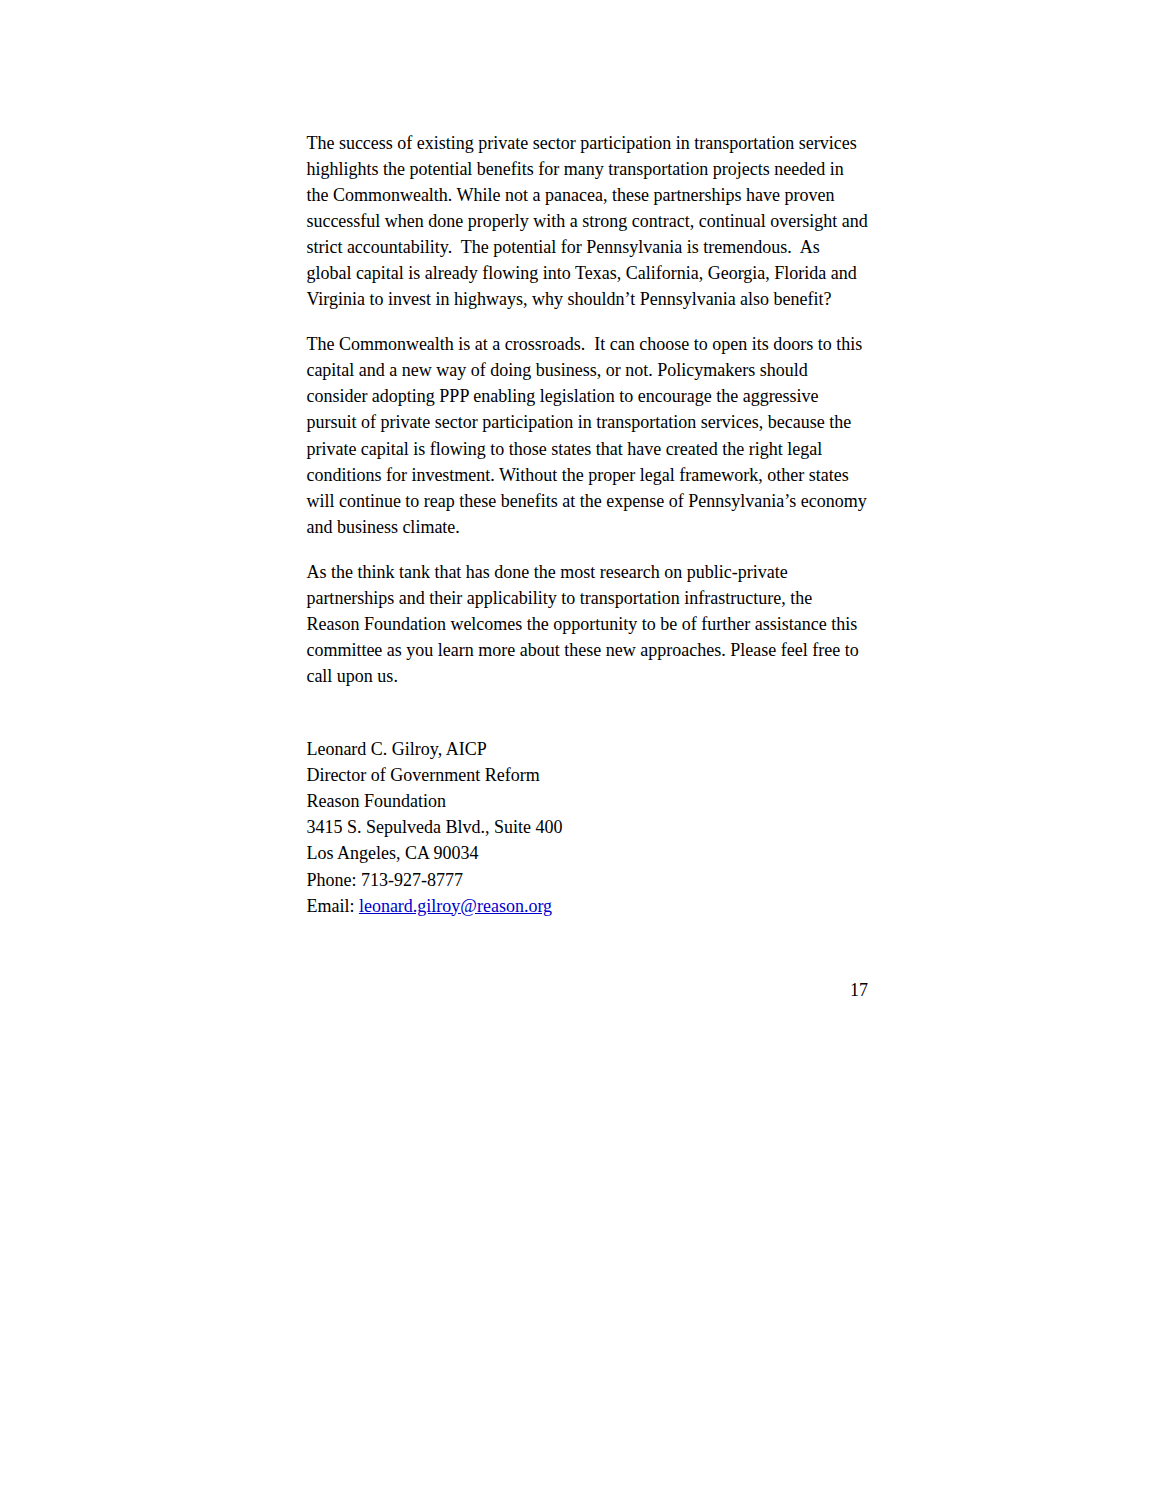The success of existing private sector participation in transportation services highlights the potential benefits for many transportation projects needed in the Commonwealth. While not a panacea, these partnerships have proven successful when done properly with a strong contract, continual oversight and strict accountability. The potential for Pennsylvania is tremendous. As global capital is already flowing into Texas, California, Georgia, Florida and Virginia to invest in highways, why shouldn’t Pennsylvania also benefit?
The Commonwealth is at a crossroads. It can choose to open its doors to this capital and a new way of doing business, or not. Policymakers should consider adopting PPP enabling legislation to encourage the aggressive pursuit of private sector participation in transportation services, because the private capital is flowing to those states that have created the right legal conditions for investment. Without the proper legal framework, other states will continue to reap these benefits at the expense of Pennsylvania’s economy and business climate.
As the think tank that has done the most research on public-private partnerships and their applicability to transportation infrastructure, the Reason Foundation welcomes the opportunity to be of further assistance this committee as you learn more about these new approaches. Please feel free to call upon us.
Leonard C. Gilroy, AICP
Director of Government Reform
Reason Foundation
3415 S. Sepulveda Blvd., Suite 400
Los Angeles, CA 90034
Phone: 713-927-8777
Email: leonard.gilroy@reason.org
17